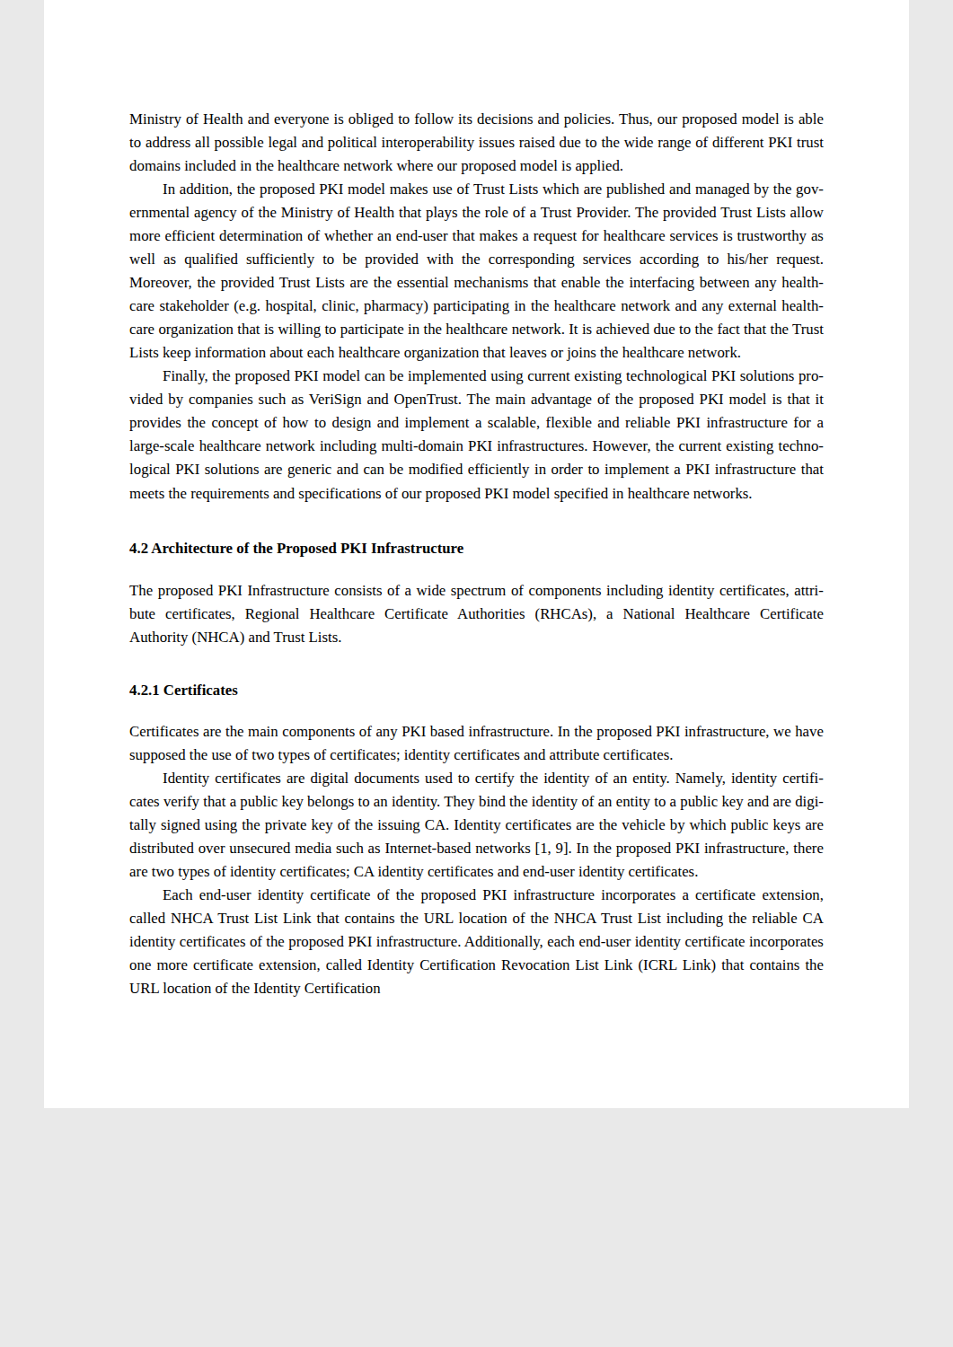Ministry of Health and everyone is obliged to follow its decisions and policies. Thus, our proposed model is able to address all possible legal and political interoperability issues raised due to the wide range of different PKI trust domains included in the healthcare network where our proposed model is applied.
In addition, the proposed PKI model makes use of Trust Lists which are published and managed by the governmental agency of the Ministry of Health that plays the role of a Trust Provider. The provided Trust Lists allow more efficient determination of whether an end-user that makes a request for healthcare services is trustworthy as well as qualified sufficiently to be provided with the corresponding services according to his/her request. Moreover, the provided Trust Lists are the essential mechanisms that enable the interfacing between any healthcare stakeholder (e.g. hospital, clinic, pharmacy) participating in the healthcare network and any external healthcare organization that is willing to participate in the healthcare network. It is achieved due to the fact that the Trust Lists keep information about each healthcare organization that leaves or joins the healthcare network.
Finally, the proposed PKI model can be implemented using current existing technological PKI solutions provided by companies such as VeriSign and OpenTrust. The main advantage of the proposed PKI model is that it provides the concept of how to design and implement a scalable, flexible and reliable PKI infrastructure for a large-scale healthcare network including multi-domain PKI infrastructures. However, the current existing technological PKI solutions are generic and can be modified efficiently in order to implement a PKI infrastructure that meets the requirements and specifications of our proposed PKI model specified in healthcare networks.
4.2 Architecture of the Proposed PKI Infrastructure
The proposed PKI Infrastructure consists of a wide spectrum of components including identity certificates, attribute certificates, Regional Healthcare Certificate Authorities (RHCAs), a National Healthcare Certificate Authority (NHCA) and Trust Lists.
4.2.1 Certificates
Certificates are the main components of any PKI based infrastructure. In the proposed PKI infrastructure, we have supposed the use of two types of certificates; identity certificates and attribute certificates.
Identity certificates are digital documents used to certify the identity of an entity. Namely, identity certificates verify that a public key belongs to an identity. They bind the identity of an entity to a public key and are digitally signed using the private key of the issuing CA. Identity certificates are the vehicle by which public keys are distributed over unsecured media such as Internet-based networks [1, 9]. In the proposed PKI infrastructure, there are two types of identity certificates; CA identity certificates and end-user identity certificates.
Each end-user identity certificate of the proposed PKI infrastructure incorporates a certificate extension, called NHCA Trust List Link that contains the URL location of the NHCA Trust List including the reliable CA identity certificates of the proposed PKI infrastructure. Additionally, each end-user identity certificate incorporates one more certificate extension, called Identity Certification Revocation List Link (ICRL Link) that contains the URL location of the Identity Certification